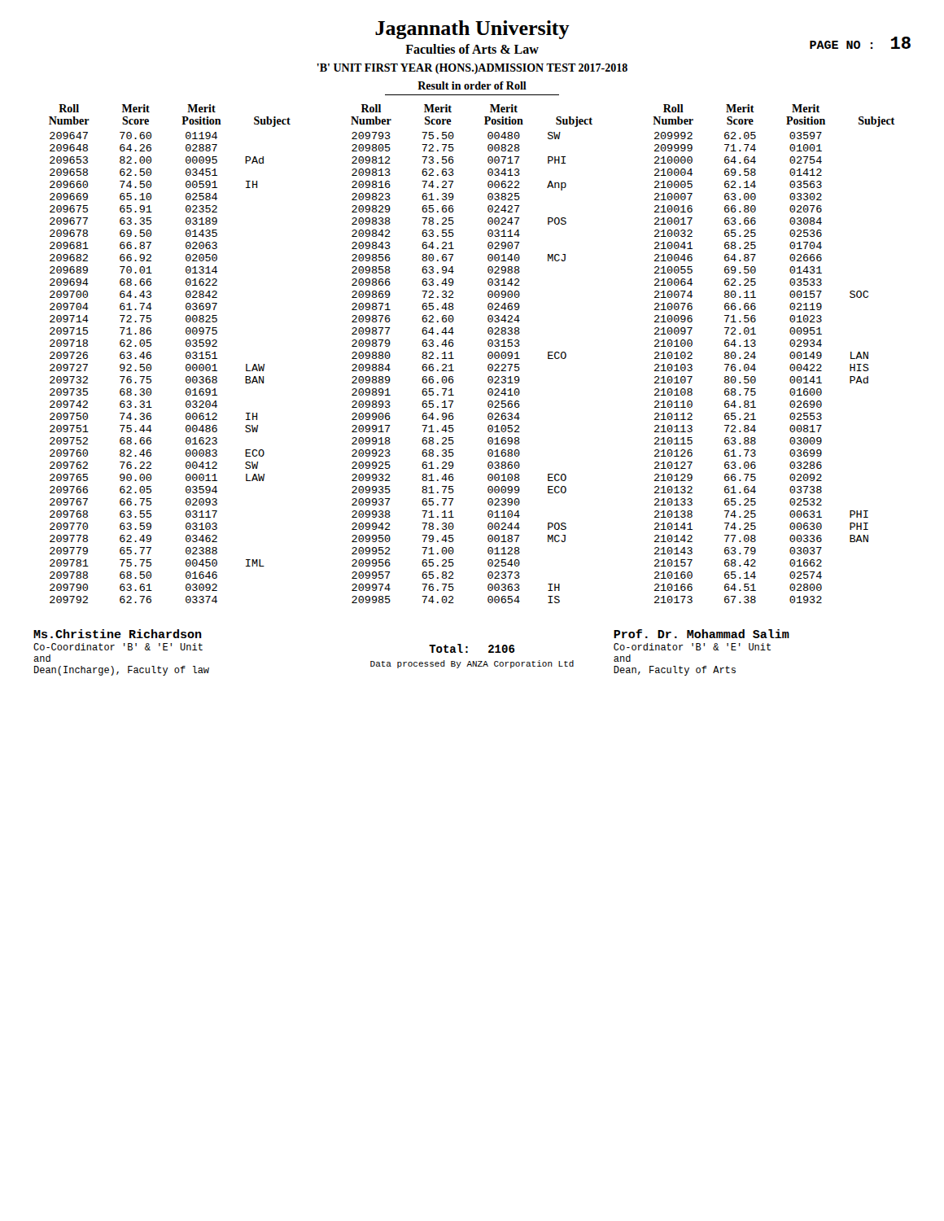PAGE NO :18
Jagannath University
Faculties of Arts & Law
'B' UNIT FIRST YEAR (HONS.)ADMISSION TEST 2017-2018
Result in order of Roll
| Roll Number | Merit Score | Merit Position | Subject | | Roll Number | Merit Score | Merit Position | Subject | | Roll Number | Merit Score | Merit Position | Subject |
| --- | --- | --- | --- | --- | --- | --- | --- | --- | --- | --- | --- | --- | --- |
| 209647 | 70.60 | 01194 | | | 209793 | 75.50 | 00480 | SW | | 209992 | 62.05 | 03597 | |
| 209648 | 64.26 | 02887 | | | 209805 | 72.75 | 00828 | | | 209999 | 71.74 | 01001 | |
| 209653 | 82.00 | 00095 | PAd | | 209812 | 73.56 | 00717 | PHI | | 210000 | 64.64 | 02754 | |
| 209658 | 62.50 | 03451 | | | 209813 | 62.63 | 03413 | | | 210004 | 69.58 | 01412 | |
| 209660 | 74.50 | 00591 | IH | | 209816 | 74.27 | 00622 | Anp | | 210005 | 62.14 | 03563 | |
| 209669 | 65.10 | 02584 | | | 209823 | 61.39 | 03825 | | | 210007 | 63.00 | 03302 | |
| 209675 | 65.91 | 02352 | | | 209829 | 65.66 | 02427 | | | 210016 | 66.80 | 02076 | |
| 209677 | 63.35 | 03189 | | | 209838 | 78.25 | 00247 | POS | | 210017 | 63.66 | 03084 | |
| 209678 | 69.50 | 01435 | | | 209842 | 63.55 | 03114 | | | 210032 | 65.25 | 02536 | |
| 209681 | 66.87 | 02063 | | | 209843 | 64.21 | 02907 | | | 210041 | 68.25 | 01704 | |
| 209682 | 66.92 | 02050 | | | 209856 | 80.67 | 00140 | MCJ | | 210046 | 64.87 | 02666 | |
| 209689 | 70.01 | 01314 | | | 209858 | 63.94 | 02988 | | | 210055 | 69.50 | 01431 | |
| 209694 | 68.66 | 01622 | | | 209866 | 63.49 | 03142 | | | 210064 | 62.25 | 03533 | |
| 209700 | 64.43 | 02842 | | | 209869 | 72.32 | 00900 | | | 210074 | 80.11 | 00157 | SOC |
| 209704 | 61.74 | 03697 | | | 209871 | 65.48 | 02469 | | | 210076 | 66.66 | 02119 | |
| 209714 | 72.75 | 00825 | | | 209876 | 62.60 | 03424 | | | 210096 | 71.56 | 01023 | |
| 209715 | 71.86 | 00975 | | | 209877 | 64.44 | 02838 | | | 210097 | 72.01 | 00951 | |
| 209718 | 62.05 | 03592 | | | 209879 | 63.46 | 03153 | | | 210100 | 64.13 | 02934 | |
| 209726 | 63.46 | 03151 | | | 209880 | 82.11 | 00091 | ECO | | 210102 | 80.24 | 00149 | LAN |
| 209727 | 92.50 | 00001 | LAW | | 209884 | 66.21 | 02275 | | | 210103 | 76.04 | 00422 | HIS |
| 209732 | 76.75 | 00368 | BAN | | 209889 | 66.06 | 02319 | | | 210107 | 80.50 | 00141 | PAd |
| 209735 | 68.30 | 01691 | | | 209891 | 65.71 | 02410 | | | 210108 | 68.75 | 01600 | |
| 209742 | 63.31 | 03204 | | | 209893 | 65.17 | 02566 | | | 210110 | 64.81 | 02690 | |
| 209750 | 74.36 | 00612 | IH | | 209906 | 64.96 | 02634 | | | 210112 | 65.21 | 02553 | |
| 209751 | 75.44 | 00486 | SW | | 209917 | 71.45 | 01052 | | | 210113 | 72.84 | 00817 | |
| 209752 | 68.66 | 01623 | | | 209918 | 68.25 | 01698 | | | 210115 | 63.88 | 03009 | |
| 209760 | 82.46 | 00083 | ECO | | 209923 | 68.35 | 01680 | | | 210126 | 61.73 | 03699 | |
| 209762 | 76.22 | 00412 | SW | | 209925 | 61.29 | 03860 | | | 210127 | 63.06 | 03286 | |
| 209765 | 90.00 | 00011 | LAW | | 209932 | 81.46 | 00108 | ECO | | 210129 | 66.75 | 02092 | |
| 209766 | 62.05 | 03594 | | | 209935 | 81.75 | 00099 | ECO | | 210132 | 61.64 | 03738 | |
| 209767 | 66.75 | 02093 | | | 209937 | 65.77 | 02390 | | | 210133 | 65.25 | 02532 | |
| 209768 | 63.55 | 03117 | | | 209938 | 71.11 | 01104 | | | 210138 | 74.25 | 00631 | PHI |
| 209770 | 63.59 | 03103 | | | 209942 | 78.30 | 00244 | POS | | 210141 | 74.25 | 00630 | PHI |
| 209778 | 62.49 | 03462 | | | 209950 | 79.45 | 00187 | MCJ | | 210142 | 77.08 | 00336 | BAN |
| 209779 | 65.77 | 02388 | | | 209952 | 71.00 | 01128 | | | 210143 | 63.79 | 03037 | |
| 209781 | 75.75 | 00450 | IML | | 209956 | 65.25 | 02540 | | | 210157 | 68.42 | 01662 | |
| 209788 | 68.50 | 01646 | | | 209957 | 65.82 | 02373 | | | 210160 | 65.14 | 02574 | |
| 209790 | 63.61 | 03092 | | | 209974 | 76.75 | 00363 | IH | | 210166 | 64.51 | 02800 | |
| 209792 | 62.76 | 03374 | | | 209985 | 74.02 | 00654 | IS | | 210173 | 67.38 | 01932 | |
| Ms.Christine Richardson Co-Coordinator 'B' & 'E' Unit and Dean(Incharge), Faculty of law | Total: 2106 Data processed By ANZA Corporation Ltd | Prof. Dr. Mohammad Salim Co-ordinator 'B' & 'E' Unit and Dean, Faculty of Arts |